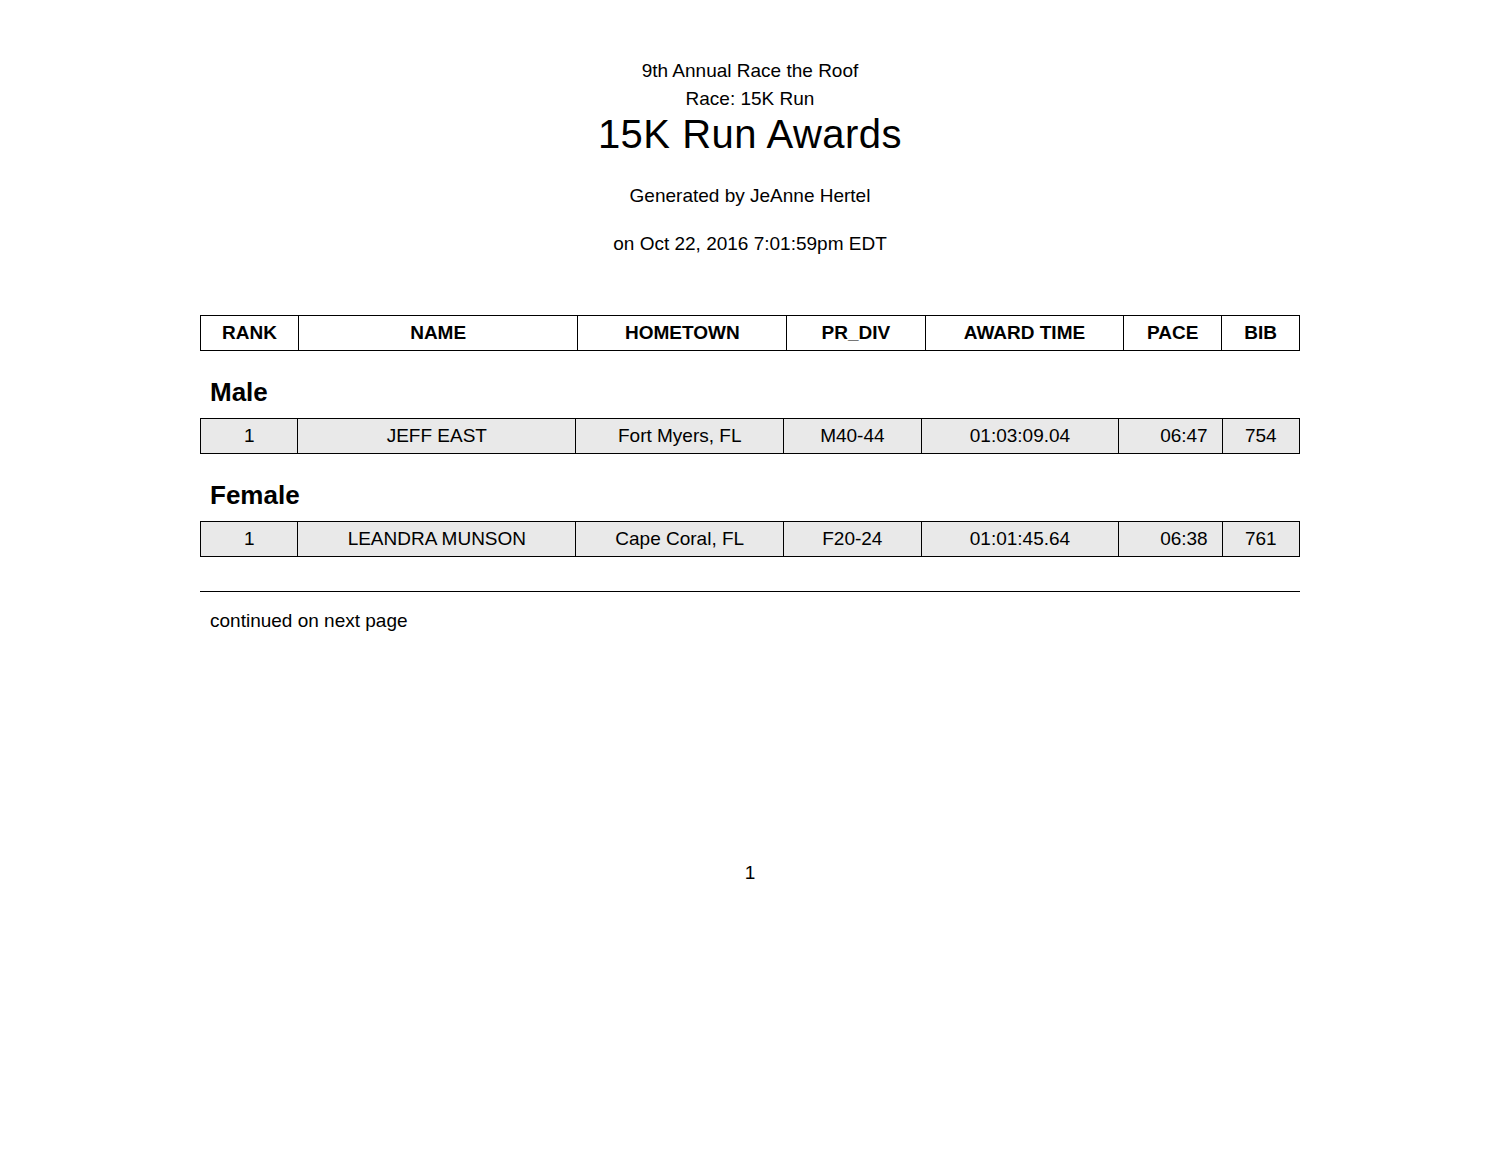9th Annual Race the Roof
Race: 15K Run
15K Run Awards
Generated by JeAnne Hertel
on Oct 22, 2016 7:01:59pm EDT
| RANK | NAME | HOMETOWN | PR_DIV | AWARD TIME | PACE | BIB |
| --- | --- | --- | --- | --- | --- | --- |
Male
| 1 | JEFF EAST | Fort Myers, FL | M40-44 | 01:03:09.04 | 06:47 | 754 |
Female
| 1 | LEANDRA MUNSON | Cape Coral, FL | F20-24 | 01:01:45.64 | 06:38 | 761 |
continued on next page
1